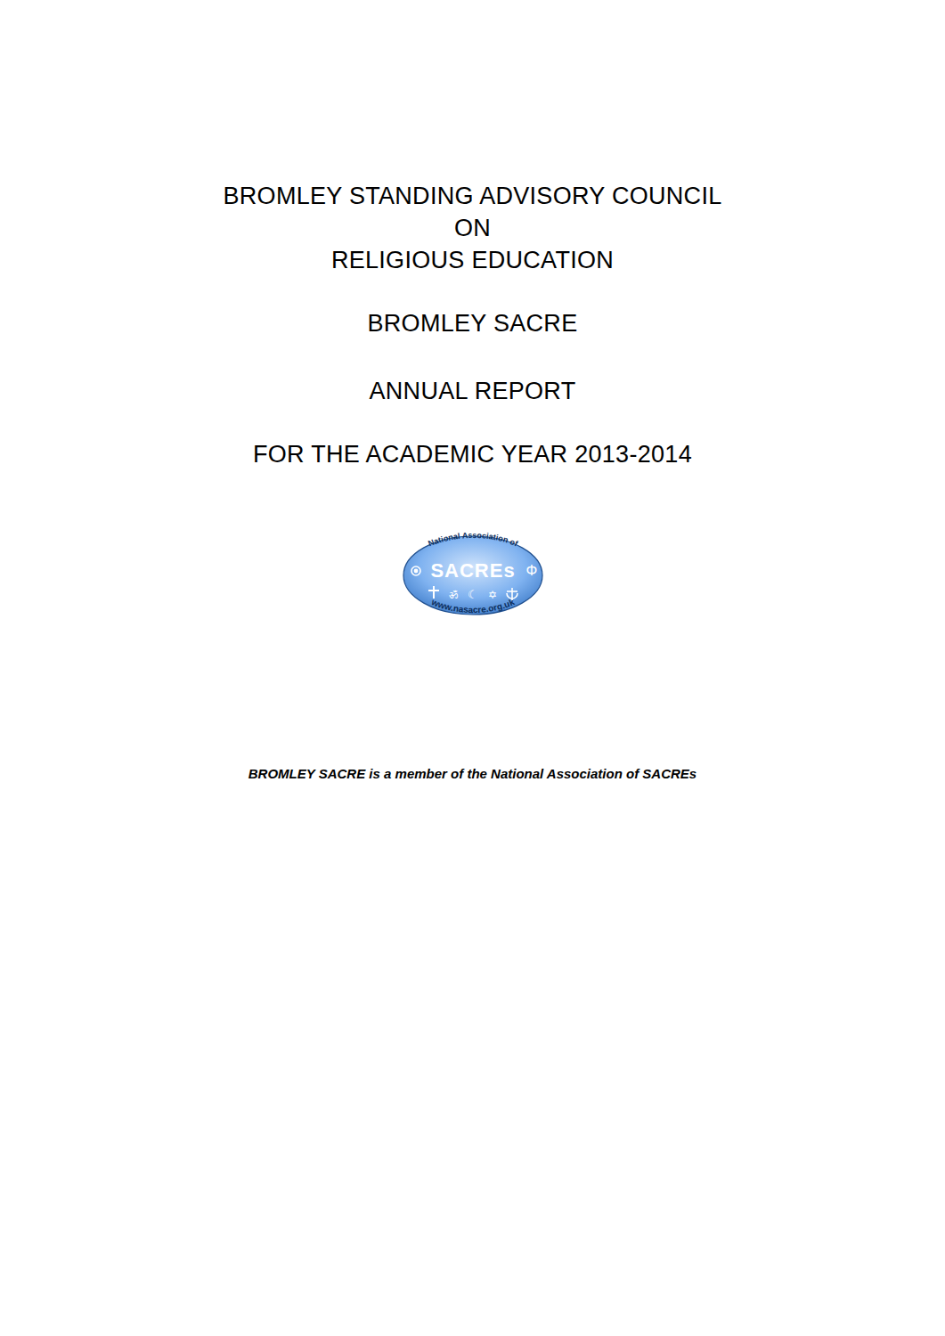BROMLEY STANDING ADVISORY COUNCIL
ON
RELIGIOUS EDUCATION
BROMLEY SACRE
ANNUAL REPORT
FOR THE ACADEMIC YEAR 2013-2014
National Association of www.nasacre.org.uk SACREs Φ ॐ ☾ ✡
BROMLEY SACRE is a member of the National Association of SACREs